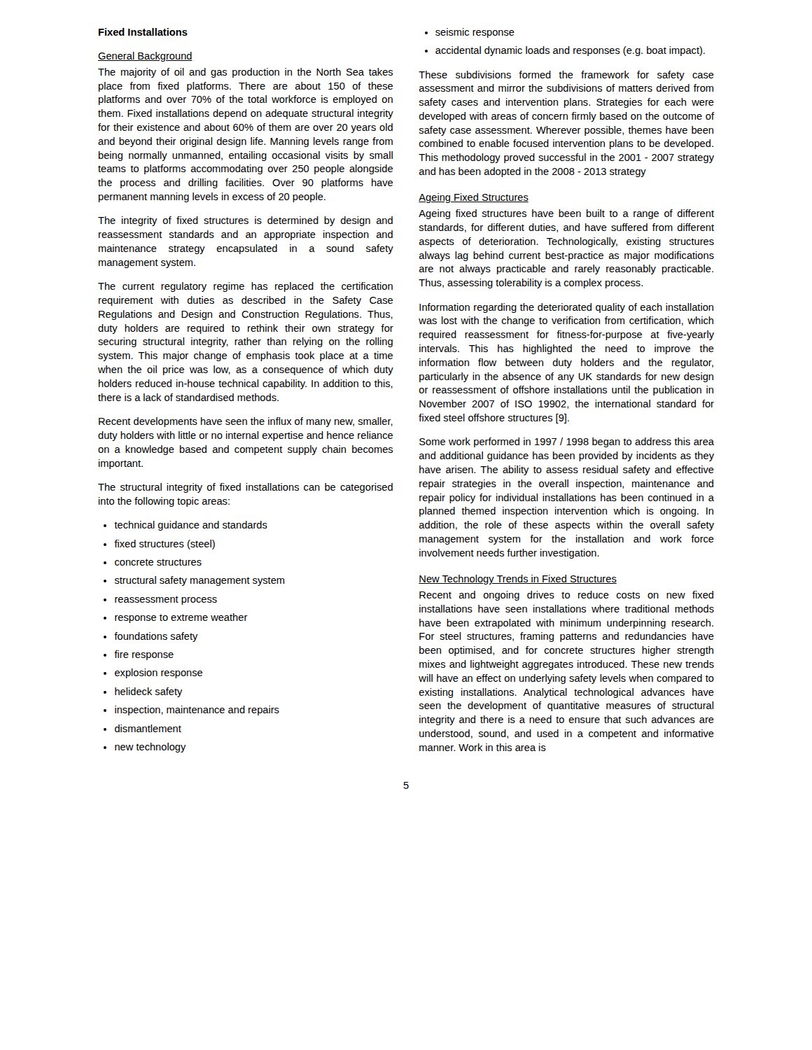Fixed Installations
General Background
The majority of oil and gas production in the North Sea takes place from fixed platforms. There are about 150 of these platforms and over 70% of the total workforce is employed on them. Fixed installations depend on adequate structural integrity for their existence and about 60% of them are over 20 years old and beyond their original design life. Manning levels range from being normally unmanned, entailing occasional visits by small teams to platforms accommodating over 250 people alongside the process and drilling facilities. Over 90 platforms have permanent manning levels in excess of 20 people.
The integrity of fixed structures is determined by design and reassessment standards and an appropriate inspection and maintenance strategy encapsulated in a sound safety management system.
The current regulatory regime has replaced the certification requirement with duties as described in the Safety Case Regulations and Design and Construction Regulations. Thus, duty holders are required to rethink their own strategy for securing structural integrity, rather than relying on the rolling system. This major change of emphasis took place at a time when the oil price was low, as a consequence of which duty holders reduced in-house technical capability. In addition to this, there is a lack of standardised methods.
Recent developments have seen the influx of many new, smaller, duty holders with little or no internal expertise and hence reliance on a knowledge based and competent supply chain becomes important.
The structural integrity of fixed installations can be categorised into the following topic areas:
technical guidance and standards
fixed structures (steel)
concrete structures
structural safety management system
reassessment process
response to extreme weather
foundations safety
fire response
explosion response
helideck safety
inspection, maintenance and repairs
dismantlement
new technology
seismic response
accidental dynamic loads and responses (e.g. boat impact).
These subdivisions formed the framework for safety case assessment and mirror the subdivisions of matters derived from safety cases and intervention plans. Strategies for each were developed with areas of concern firmly based on the outcome of safety case assessment. Wherever possible, themes have been combined to enable focused intervention plans to be developed. This methodology proved successful in the 2001 - 2007 strategy and has been adopted in the 2008 - 2013 strategy
Ageing Fixed Structures
Ageing fixed structures have been built to a range of different standards, for different duties, and have suffered from different aspects of deterioration. Technologically, existing structures always lag behind current best-practice as major modifications are not always practicable and rarely reasonably practicable. Thus, assessing tolerability is a complex process.
Information regarding the deteriorated quality of each installation was lost with the change to verification from certification, which required reassessment for fitness-for-purpose at five-yearly intervals. This has highlighted the need to improve the information flow between duty holders and the regulator, particularly in the absence of any UK standards for new design or reassessment of offshore installations until the publication in November 2007 of ISO 19902, the international standard for fixed steel offshore structures [9].
Some work performed in 1997 / 1998 began to address this area and additional guidance has been provided by incidents as they have arisen. The ability to assess residual safety and effective repair strategies in the overall inspection, maintenance and repair policy for individual installations has been continued in a planned themed inspection intervention which is ongoing. In addition, the role of these aspects within the overall safety management system for the installation and work force involvement needs further investigation.
New Technology Trends in Fixed Structures
Recent and ongoing drives to reduce costs on new fixed installations have seen installations where traditional methods have been extrapolated with minimum underpinning research. For steel structures, framing patterns and redundancies have been optimised, and for concrete structures higher strength mixes and lightweight aggregates introduced. These new trends will have an effect on underlying safety levels when compared to existing installations. Analytical technological advances have seen the development of quantitative measures of structural integrity and there is a need to ensure that such advances are understood, sound, and used in a competent and informative manner. Work in this area is
5